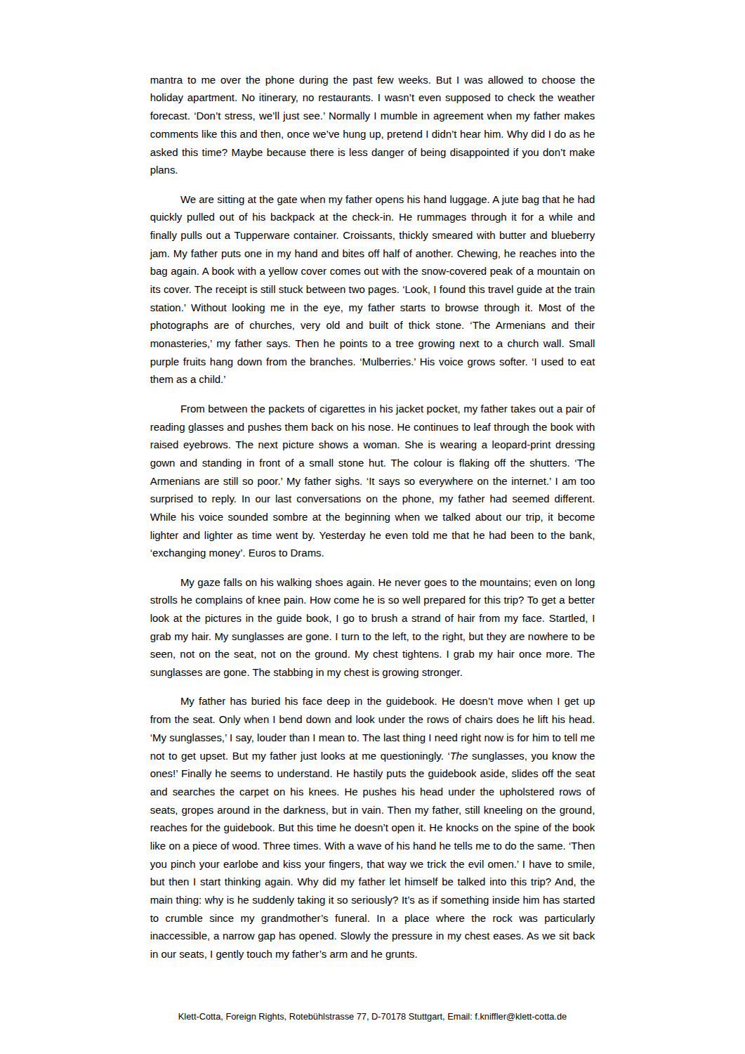mantra to me over the phone during the past few weeks. But I was allowed to choose the holiday apartment. No itinerary, no restaurants. I wasn’t even supposed to check the weather forecast. ‘Don’t stress, we’ll just see.’ Normally I mumble in agreement when my father makes comments like this and then, once we’ve hung up, pretend I didn’t hear him. Why did I do as he asked this time? Maybe because there is less danger of being disappointed if you don’t make plans.
We are sitting at the gate when my father opens his hand luggage. A jute bag that he had quickly pulled out of his backpack at the check-in. He rummages through it for a while and finally pulls out a Tupperware container. Croissants, thickly smeared with butter and blueberry jam. My father puts one in my hand and bites off half of another. Chewing, he reaches into the bag again. A book with a yellow cover comes out with the snow-covered peak of a mountain on its cover. The receipt is still stuck between two pages. ‘Look, I found this travel guide at the train station.’ Without looking me in the eye, my father starts to browse through it. Most of the photographs are of churches, very old and built of thick stone. ‘The Armenians and their monasteries,’ my father says. Then he points to a tree growing next to a church wall. Small purple fruits hang down from the branches. ‘Mulberries.’ His voice grows softer. ‘I used to eat them as a child.’
From between the packets of cigarettes in his jacket pocket, my father takes out a pair of reading glasses and pushes them back on his nose. He continues to leaf through the book with raised eyebrows. The next picture shows a woman. She is wearing a leopard-print dressing gown and standing in front of a small stone hut. The colour is flaking off the shutters. ‘The Armenians are still so poor.’ My father sighs. ‘It says so everywhere on the internet.’ I am too surprised to reply. In our last conversations on the phone, my father had seemed different. While his voice sounded sombre at the beginning when we talked about our trip, it become lighter and lighter as time went by. Yesterday he even told me that he had been to the bank, ‘exchanging money’. Euros to Drams.
My gaze falls on his walking shoes again. He never goes to the mountains; even on long strolls he complains of knee pain. How come he is so well prepared for this trip? To get a better look at the pictures in the guide book, I go to brush a strand of hair from my face. Startled, I grab my hair. My sunglasses are gone. I turn to the left, to the right, but they are nowhere to be seen, not on the seat, not on the ground. My chest tightens. I grab my hair once more. The sunglasses are gone. The stabbing in my chest is growing stronger.
My father has buried his face deep in the guidebook. He doesn’t move when I get up from the seat. Only when I bend down and look under the rows of chairs does he lift his head. ‘My sunglasses,’ I say, louder than I mean to. The last thing I need right now is for him to tell me not to get upset. But my father just looks at me questioningly. ‘The sunglasses, you know the ones!’ Finally he seems to understand. He hastily puts the guidebook aside, slides off the seat and searches the carpet on his knees. He pushes his head under the upholstered rows of seats, gropes around in the darkness, but in vain. Then my father, still kneeling on the ground, reaches for the guidebook. But this time he doesn’t open it. He knocks on the spine of the book like on a piece of wood. Three times. With a wave of his hand he tells me to do the same. ‘Then you pinch your earlobe and kiss your fingers, that way we trick the evil omen.’ I have to smile, but then I start thinking again. Why did my father let himself be talked into this trip? And, the main thing: why is he suddenly taking it so seriously? It’s as if something inside him has started to crumble since my grandmother’s funeral. In a place where the rock was particularly inaccessible, a narrow gap has opened. Slowly the pressure in my chest eases. As we sit back in our seats, I gently touch my father’s arm and he grunts.
Klett-Cotta, Foreign Rights, Rotebühlstrasse 77, D-70178 Stuttgart, Email: f.kniffler@klett-cotta.de